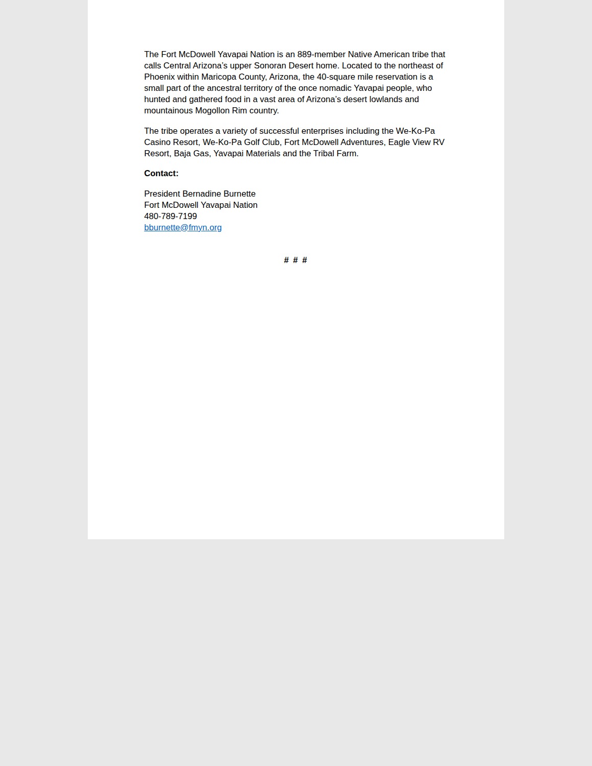The Fort McDowell Yavapai Nation is an 889-member Native American tribe that calls Central Arizona’s upper Sonoran Desert home. Located to the northeast of Phoenix within Maricopa County, Arizona, the 40-square mile reservation is a small part of the ancestral territory of the once nomadic Yavapai people, who hunted and gathered food in a vast area of Arizona’s desert lowlands and mountainous Mogollon Rim country.
The tribe operates a variety of successful enterprises including the We-Ko-Pa Casino Resort, We-Ko-Pa Golf Club, Fort McDowell Adventures, Eagle View RV Resort, Baja Gas, Yavapai Materials and the Tribal Farm.
Contact:
President Bernadine Burnette
Fort McDowell Yavapai Nation
480-789-7199
bburnette@fmyn.org
# # #